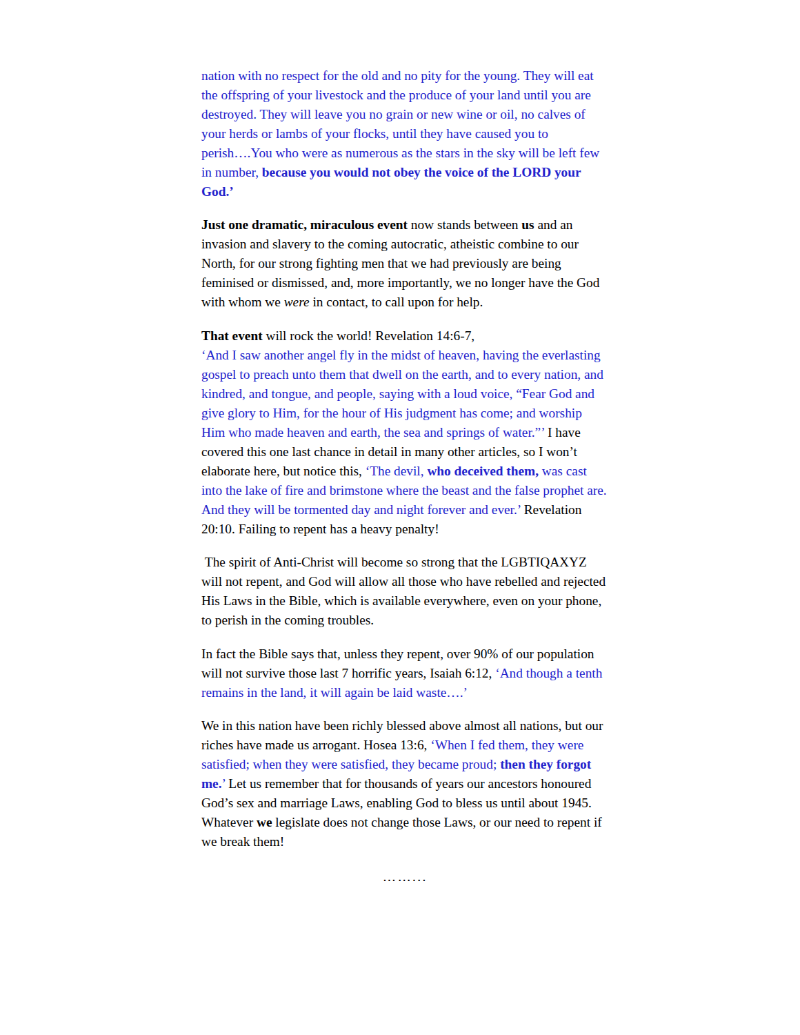nation with no respect for the old and no pity for the young. They will eat the offspring of your livestock and the produce of your land until you are destroyed. They will leave you no grain or new wine or oil, no calves of your herds or lambs of your flocks, until they have caused you to perish….You who were as numerous as the stars in the sky will be left few in number, because you would not obey the voice of the LORD your God.’
Just one dramatic, miraculous event now stands between us and an invasion and slavery to the coming autocratic, atheistic combine to our North, for our strong fighting men that we had previously are being feminised or dismissed, and, more importantly, we no longer have the God with whom we were in contact, to call upon for help.
That event will rock the world! Revelation 14:6-7,
‘And I saw another angel fly in the midst of heaven, having the everlasting gospel to preach unto them that dwell on the earth, and to every nation, and kindred, and tongue, and people, saying with a loud voice, “Fear God and give glory to Him, for the hour of His judgment has come; and worship Him who made heaven and earth, the sea and springs of water.”’ I have covered this one last chance in detail in many other articles, so I won’t elaborate here, but notice this, ‘The devil, who deceived them, was cast into the lake of fire and brimstone where the beast and the false prophet are. And they will be tormented day and night forever and ever.’ Revelation 20:10. Failing to repent has a heavy penalty!
The spirit of Anti-Christ will become so strong that the LGBTIQAXYZ will not repent, and God will allow all those who have rebelled and rejected His Laws in the Bible, which is available everywhere, even on your phone, to perish in the coming troubles.
In fact the Bible says that, unless they repent, over 90% of our population will not survive those last 7 horrific years, Isaiah 6:12, ‘And though a tenth remains in the land, it will again be laid waste….’
We in this nation have been richly blessed above almost all nations, but our riches have made us arrogant. Hosea 13:6, ‘When I fed them, they were satisfied; when they were satisfied, they became proud; then they forgot me.’ Let us remember that for thousands of years our ancestors honoured God’s sex and marriage Laws, enabling God to bless us until about 1945. Whatever we legislate does not change those Laws, or our need to repent if we break them!
……...